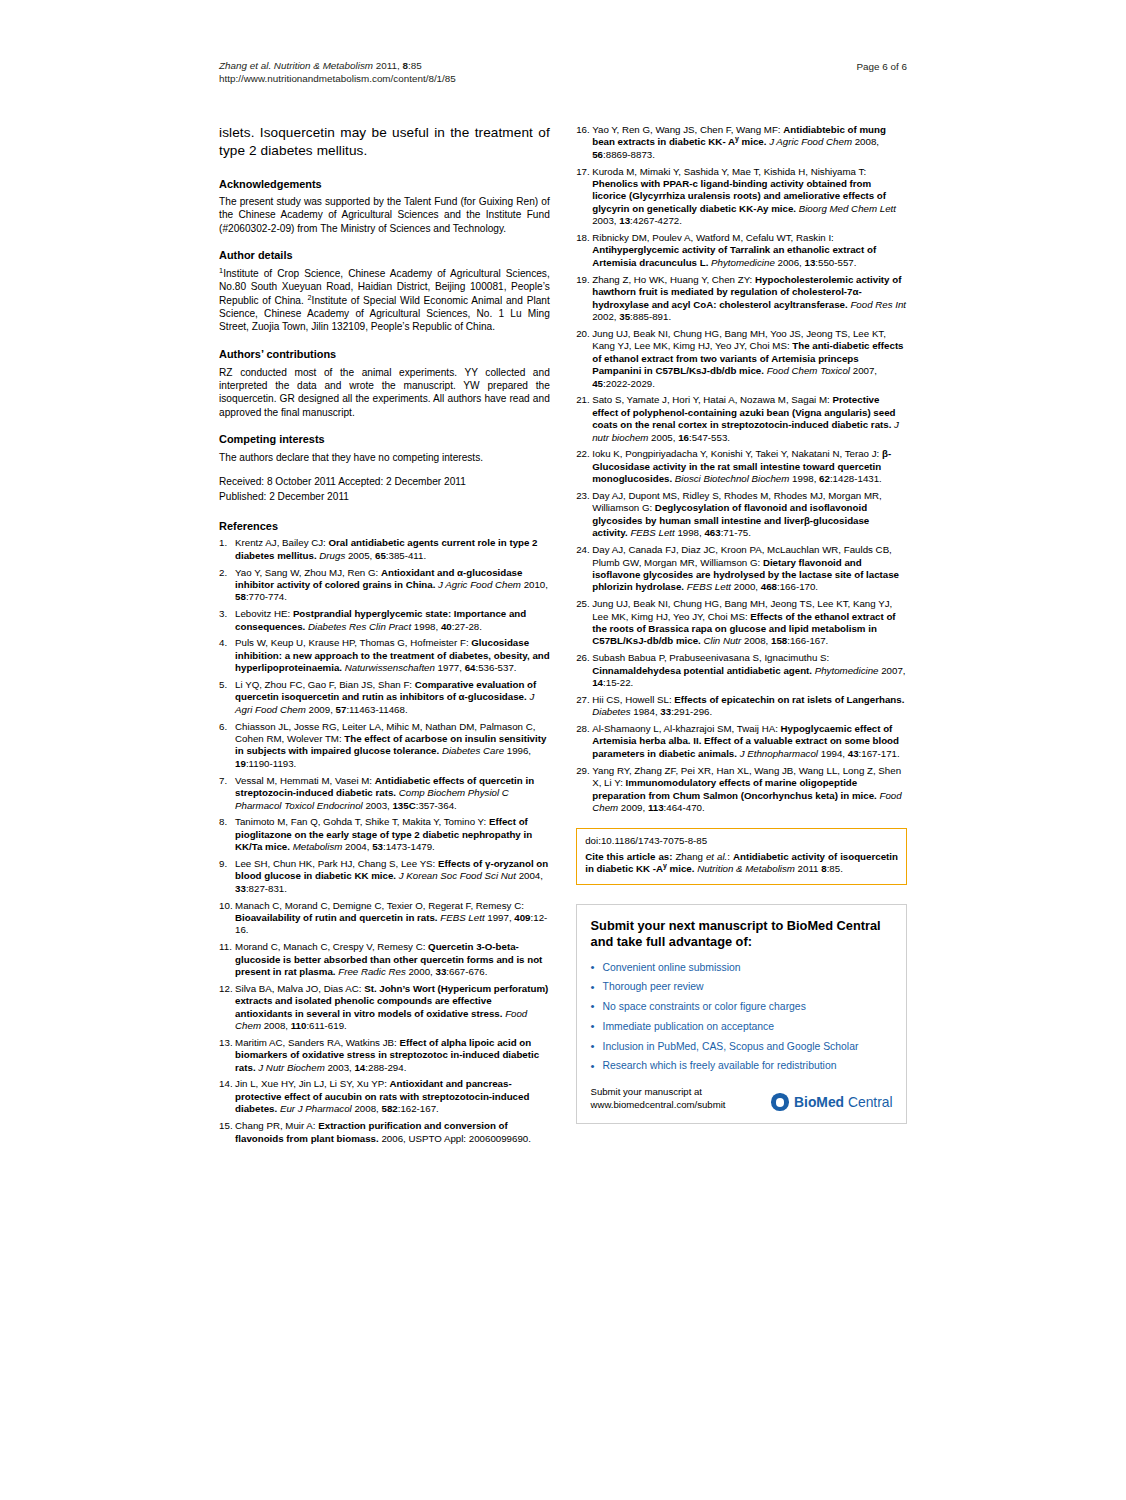Zhang et al. Nutrition & Metabolism 2011, 8:85
http://www.nutritionandmetabolism.com/content/8/1/85
Page 6 of 6
islets. Isoquercetin may be useful in the treatment of type 2 diabetes mellitus.
Acknowledgements
The present study was supported by the Talent Fund (for Guixing Ren) of the Chinese Academy of Agricultural Sciences and the Institute Fund (#2060302-2-09) from The Ministry of Sciences and Technology.
Author details
1Institute of Crop Science, Chinese Academy of Agricultural Sciences, No.80 South Xueyuan Road, Haidian District, Beijing 100081, People’s Republic of China. 2Institute of Special Wild Economic Animal and Plant Science, Chinese Academy of Agricultural Sciences, No. 1 Lu Ming Street, Zuojia Town, Jilin 132109, People’s Republic of China.
Authors’ contributions
RZ conducted most of the animal experiments. YY collected and interpreted the data and wrote the manuscript. YW prepared the isoquercetin. GR designed all the experiments. All authors have read and approved the final manuscript.
Competing interests
The authors declare that they have no competing interests.
Received: 8 October 2011 Accepted: 2 December 2011
Published: 2 December 2011
References
Krentz AJ, Bailey CJ: Oral antidiabetic agents current role in type 2 diabetes mellitus. Drugs 2005, 65:385-411.
Yao Y, Sang W, Zhou MJ, Ren G: Antioxidant and α-glucosidase inhibitor activity of colored grains in China. J Agric Food Chem 2010, 58:770-774.
Lebovitz HE: Postprandial hyperglycemic state: Importance and consequences. Diabetes Res Clin Pract 1998, 40:27-28.
Puls W, Keup U, Krause HP, Thomas G, Hofmeister F: Glucosidase inhibition: a new approach to the treatment of diabetes, obesity, and hyperlipoproteinaemia. Naturwissenschaften 1977, 64:536-537.
Li YQ, Zhou FC, Gao F, Bian JS, Shan F: Comparative evaluation of quercetin isoquercetin and rutin as inhibitors of α-glucosidase. J Agri Food Chem 2009, 57:11463-11468.
Chiasson JL, Josse RG, Leiter LA, Mihic M, Nathan DM, Palmason C, Cohen RM, Wolever TM: The effect of acarbose on insulin sensitivity in subjects with impaired glucose tolerance. Diabetes Care 1996, 19:1190-1193.
Vessal M, Hemmati M, Vasei M: Antidiabetic effects of quercetin in streptozocin-induced diabetic rats. Comp Biochem Physiol C Pharmacol Toxicol Endocrinol 2003, 135C:357-364.
Tanimoto M, Fan Q, Gohda T, Shike T, Makita Y, Tomino Y: Effect of pioglitazone on the early stage of type 2 diabetic nephropathy in KK/Ta mice. Metabolism 2004, 53:1473-1479.
Lee SH, Chun HK, Park HJ, Chang S, Lee YS: Effects of γ-oryzanol on blood glucose in diabetic KK mice. J Korean Soc Food Sci Nut 2004, 33:827-831.
Manach C, Morand C, Demigne C, Texier O, Regerat F, Remesy C: Bioavailability of rutin and quercetin in rats. FEBS Lett 1997, 409:12-16.
Morand C, Manach C, Crespy V, Remesy C: Quercetin 3-O-beta-glucoside is better absorbed than other quercetin forms and is not present in rat plasma. Free Radic Res 2000, 33:667-676.
Silva BA, Malva JO, Dias AC: St. John’s Wort (Hypericum perforatum) extracts and isolated phenolic compounds are effective antioxidants in several in vitro models of oxidative stress. Food Chem 2008, 110:611-619.
Maritim AC, Sanders RA, Watkins JB: Effect of alpha lipoic acid on biomarkers of oxidative stress in streptozotoc in-induced diabetic rats. J Nutr Biochem 2003, 14:288-294.
Jin L, Xue HY, Jin LJ, Li SY, Xu YP: Antioxidant and pancreas-protective effect of aucubin on rats with streptozotocin-induced diabetes. Eur J Pharmacol 2008, 582:162-167.
Chang PR, Muir A: Extraction purification and conversion of flavonoids from plant biomass. 2006, USPTO Appl: 20060099690.
Yao Y, Ren G, Wang JS, Chen F, Wang MF: Antidiabtebic of mung bean extracts in diabetic KK- Ay mice. J Agric Food Chem 2008, 56:8869-8873.
Kuroda M, Mimaki Y, Sashida Y, Mae T, Kishida H, Nishiyama T: Phenolics with PPAR-c ligand-binding activity obtained from licorice (Glycyrrhiza uralensis roots) and ameliorative effects of glycyrin on genetically diabetic KK-Ay mice. Bioorg Med Chem Lett 2003, 13:4267-4272.
Ribnicky DM, Poulev A, Watford M, Cefalu WT, Raskin I: Antihyperglycemic activity of Tarralink an ethanolic extract of Artemisia dracunculus L. Phytomedicine 2006, 13:550-557.
Zhang Z, Ho WK, Huang Y, Chen ZY: Hypocholesterolemic activity of hawthorn fruit is mediated by regulation of cholesterol-7α-hydroxylase and acyl CoA: cholesterol acyltransferase. Food Res Int 2002, 35:885-891.
Jung UJ, Beak NI, Chung HG, Bang MH, Yoo JS, Jeong TS, Lee KT, Kang YJ, Lee MK, Kimg HJ, Yeo JY, Choi MS: The anti-diabetic effects of ethanol extract from two variants of Artemisia princeps Pampanini in C57BL/KsJ-db/db mice. Food Chem Toxicol 2007, 45:2022-2029.
Sato S, Yamate J, Hori Y, Hatai A, Nozawa M, Sagai M: Protective effect of polyphenol-containing azuki bean (Vigna angularis) seed coats on the renal cortex in streptozotocin-induced diabetic rats. J nutr biochem 2005, 16:547-553.
Ioku K, Pongpiriyadacha Y, Konishi Y, Takei Y, Nakatani N, Terao J: β-Glucosidase activity in the rat small intestine toward quercetin monoglucosides. Biosci Biotechnol Biochem 1998, 62:1428-1431.
Day AJ, Dupont MS, Ridley S, Rhodes M, Rhodes MJ, Morgan MR, Williamson G: Deglycosylation of flavonoid and isoflavonoid glycosides by human small intestine and liverβ-glucosidase activity. FEBS Lett 1998, 463:71-75.
Day AJ, Canada FJ, Diaz JC, Kroon PA, McLauchlan WR, Faulds CB, Plumb GW, Morgan MR, Williamson G: Dietary flavonoid and isoflavone glycosides are hydrolysed by the lactase site of lactase phlorizin hydrolase. FEBS Lett 2000, 468:166-170.
Jung UJ, Beak NI, Chung HG, Bang MH, Jeong TS, Lee KT, Kang YJ, Lee MK, Kimg HJ, Yeo JY, Choi MS: Effects of the ethanol extract of the roots of Brassica rapa on glucose and lipid metabolism in C57BL/KsJ-db/db mice. Clin Nutr 2008, 158:166-167.
Subash Babua P, Prabuseenivasana S, Ignacimuthu S: Cinnamaldehydesa potential antidiabetic agent. Phytomedicine 2007, 14:15-22.
Hii CS, Howell SL: Effects of epicatechin on rat islets of Langerhans. Diabetes 1984, 33:291-296.
Al-Shamaony L, Al-khazrajoi SM, Twaij HA: Hypoglycaemic effect of Artemisia herba alba. II. Effect of a valuable extract on some blood parameters in diabetic animals. J Ethnopharmacol 1994, 43:167-171.
Yang RY, Zhang ZF, Pei XR, Han XL, Wang JB, Wang LL, Long Z, Shen X, Li Y: Immunomodulatory effects of marine oligopeptide preparation from Chum Salmon (Oncorhynchus keta) in mice. Food Chem 2009, 113:464-470.
doi:10.1186/1743-7075-8-85
Cite this article as: Zhang et al.: Antidiabetic activity of isoquercetin in diabetic KK -Ay mice. Nutrition & Metabolism 2011 8:85.
Submit your next manuscript to BioMed Central
and take full advantage of:
Convenient online submission
Thorough peer review
No space constraints or color figure charges
Immediate publication on acceptance
Inclusion in PubMed, CAS, Scopus and Google Scholar
Research which is freely available for redistribution
Submit your manuscript at
www.biomedcentral.com/submit
BioMed Central